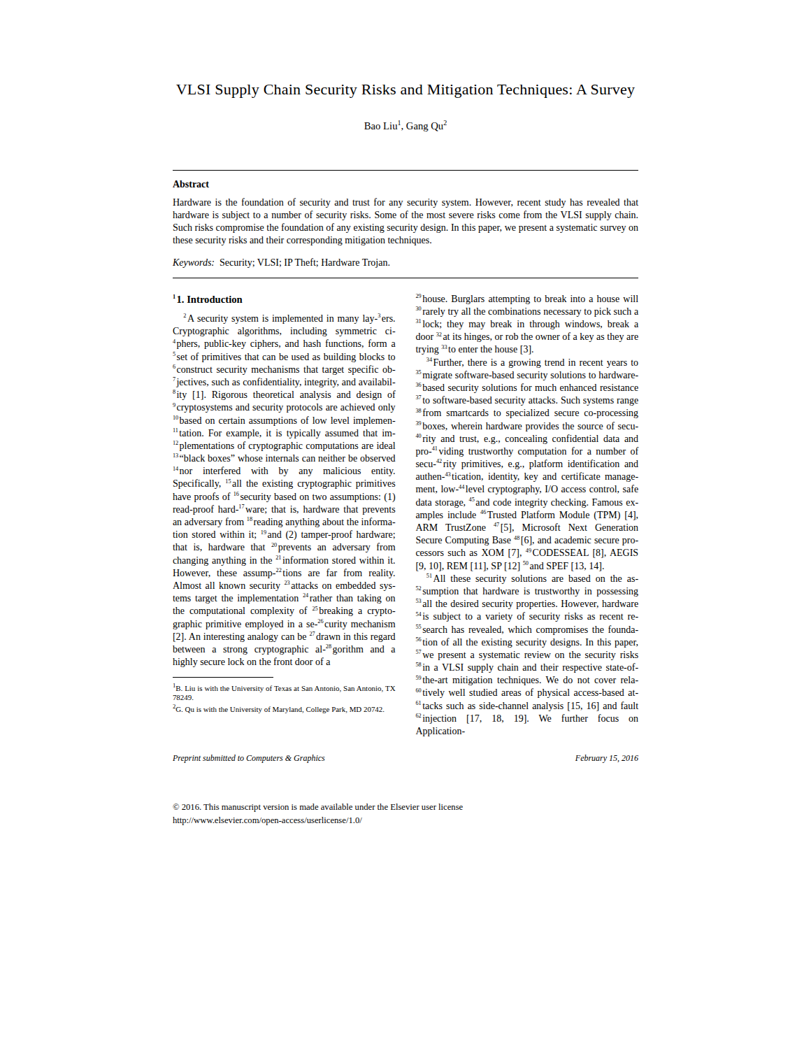VLSI Supply Chain Security Risks and Mitigation Techniques: A Survey
Bao Liu1, Gang Qu2
Abstract
Hardware is the foundation of security and trust for any security system. However, recent study has revealed that hardware is subject to a number of security risks. Some of the most severe risks come from the VLSI supply chain. Such risks compromise the foundation of any existing security design. In this paper, we present a systematic survey on these security risks and their corresponding mitigation techniques.
Keywords: Security; VLSI; IP Theft; Hardware Trojan.
11. Introduction
2 A security system is implemented in many lay-3ers. Cryptographic algorithms, including symmetric ci-4phers, public-key ciphers, and hash functions, form a 5set of primitives that can be used as building blocks to 6construct security mechanisms that target specific ob-7jectives, such as confidentiality, integrity, and availabil-8ity [1]. Rigorous theoretical analysis and design of 9cryptosystems and security protocols are achieved only 10based on certain assumptions of low level implemen-11tation. For example, it is typically assumed that im-12plementations of cryptographic computations are ideal 13“black boxes” whose internals can neither be observed 14nor interfered with by any malicious entity. Specifically, 15all the existing cryptographic primitives have proofs of 16security based on two assumptions: (1) read-proof hard-17ware; that is, hardware that prevents an adversary from 18reading anything about the information stored within it; 19and (2) tamper-proof hardware; that is, hardware that 20prevents an adversary from changing anything in the 21information stored within it. However, these assump-22tions are far from reality. Almost all known security 23attacks on embedded systems target the implementation 24rather than taking on the computational complexity of 25breaking a cryptographic primitive employed in a se-26curity mechanism [2]. An interesting analogy can be 27drawn in this regard between a strong cryptographic al-28gorithm and a highly secure lock on the front door of a
1B. Liu is with the University of Texas at San Antonio, San Antonio, TX 78249.
2G. Qu is with the University of Maryland, College Park, MD 20742.
29house. Burglars attempting to break into a house will 30rarely try all the combinations necessary to pick such a 31lock; they may break in through windows, break a door 32at its hinges, or rob the owner of a key as they are trying 33to enter the house [3].
34 Further, there is a growing trend in recent years to 35migrate software-based security solutions to hardware-36based security solutions for much enhanced resistance 37to software-based security attacks. Such systems range 38from smartcards to specialized secure co-processing 39boxes, wherein hardware provides the source of secu-40rity and trust, e.g., concealing confidential data and pro-41viding trustworthy computation for a number of secu-42rity primitives, e.g., platform identification and authen-43tication, identity, key and certificate management, low-44level cryptography, I/O access control, safe data storage, 45and code integrity checking. Famous examples include 46 Trusted Platform Module (TPM) [4], ARM TrustZone 47[5], Microsoft Next Generation Secure Computing Base 48[6], and academic secure processors such as XOM [7], 49 CODESSEAL [8], AEGIS [9, 10], REM [11], SP [12] 50and SPEF [13, 14].
51 All these security solutions are based on the as-52sumption that hardware is trustworthy in possessing 53all the desired security properties. However, hardware 54is subject to a variety of security risks as recent re-55search has revealed, which compromises the founda-56tion of all the existing security designs. In this paper, 57we present a systematic review on the security risks 58in a VLSI supply chain and their respective state-of-59the-art mitigation techniques. We do not cover rela-60tively well studied areas of physical access-based at-61tacks such as side-channel analysis [15, 16] and fault 62injection [17, 18, 19]. We further focus on Application-
Preprint submitted to Computers & Graphics February 15, 2016
© 2016. This manuscript version is made available under the Elsevier user license
http://www.elsevier.com/open-access/userlicense/1.0/